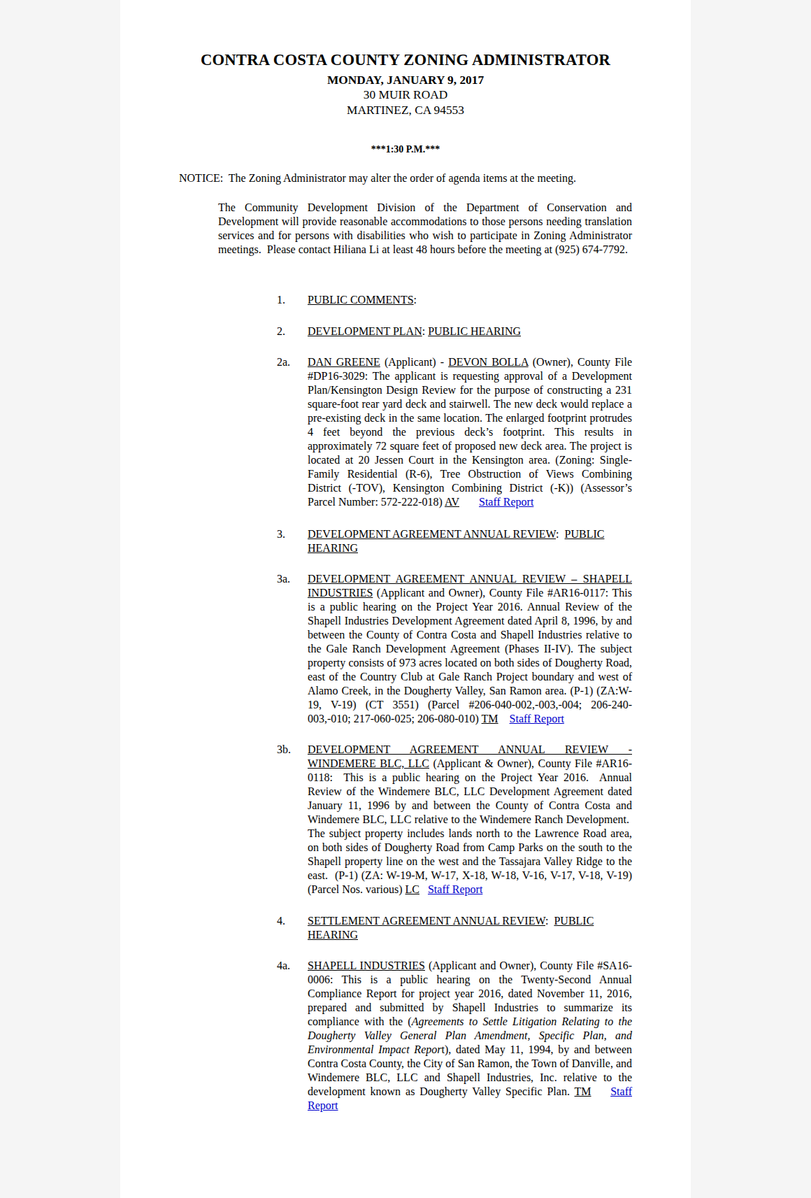CONTRA COSTA COUNTY ZONING ADMINISTRATOR
MONDAY, JANUARY 9, 2017
30 MUIR ROAD
MARTINEZ, CA 94553
***1:30 P.M.***
NOTICE: The Zoning Administrator may alter the order of agenda items at the meeting.
The Community Development Division of the Department of Conservation and Development will provide reasonable accommodations to those persons needing translation services and for persons with disabilities who wish to participate in Zoning Administrator meetings. Please contact Hiliana Li at least 48 hours before the meeting at (925) 674-7792.
1. PUBLIC COMMENTS:
2. DEVELOPMENT PLAN: PUBLIC HEARING
2a. DAN GREENE (Applicant) - DEVON BOLLA (Owner), County File #DP16-3029: The applicant is requesting approval of a Development Plan/Kensington Design Review for the purpose of constructing a 231 square-foot rear yard deck and stairwell. The new deck would replace a pre-existing deck in the same location. The enlarged footprint protrudes 4 feet beyond the previous deck’s footprint. This results in approximately 72 square feet of proposed new deck area. The project is located at 20 Jessen Court in the Kensington area. (Zoning: Single-Family Residential (R-6), Tree Obstruction of Views Combining District (-TOV), Kensington Combining District (-K)) (Assessor’s Parcel Number: 572-222-018) AV Staff Report
3. DEVELOPMENT AGREEMENT ANNUAL REVIEW: PUBLIC HEARING
3a. DEVELOPMENT AGREEMENT ANNUAL REVIEW – SHAPELL INDUSTRIES (Applicant and Owner), County File #AR16-0117: This is a public hearing on the Project Year 2016. Annual Review of the Shapell Industries Development Agreement dated April 8, 1996, by and between the County of Contra Costa and Shapell Industries relative to the Gale Ranch Development Agreement (Phases II-IV). The subject property consists of 973 acres located on both sides of Dougherty Road, east of the Country Club at Gale Ranch Project boundary and west of Alamo Creek, in the Dougherty Valley, San Ramon area. (P-1) (ZA:W-19, V-19) (CT 3551) (Parcel #206-040-002,-003,-004; 206-240-003,-010; 217-060-025; 206-080-010) TM Staff Report
3b. DEVELOPMENT AGREEMENT ANNUAL REVIEW - WINDEMERE BLC, LLC (Applicant & Owner), County File #AR16-0118: This is a public hearing on the Project Year 2016. Annual Review of the Windemere BLC, LLC Development Agreement dated January 11, 1996 by and between the County of Contra Costa and Windemere BLC, LLC relative to the Windemere Ranch Development. The subject property includes lands north to the Lawrence Road area, on both sides of Dougherty Road from Camp Parks on the south to the Shapell property line on the west and the Tassajara Valley Ridge to the east. (P-1) (ZA: W-19-M, W-17, X-18, W-18, V-16, V-17, V-18, V-19) (Parcel Nos. various) LC Staff Report
4. SETTLEMENT AGREEMENT ANNUAL REVIEW: PUBLIC HEARING
4a. SHAPELL INDUSTRIES (Applicant and Owner), County File #SA16-0006: This is a public hearing on the Twenty-Second Annual Compliance Report for project year 2016, dated November 11, 2016, prepared and submitted by Shapell Industries to summarize its compliance with the (Agreements to Settle Litigation Relating to the Dougherty Valley General Plan Amendment, Specific Plan, and Environmental Impact Report), dated May 11, 1994, by and between Contra Costa County, the City of San Ramon, the Town of Danville, and Windemere BLC, LLC and Shapell Industries, Inc. relative to the development known as Dougherty Valley Specific Plan. TM Staff Report